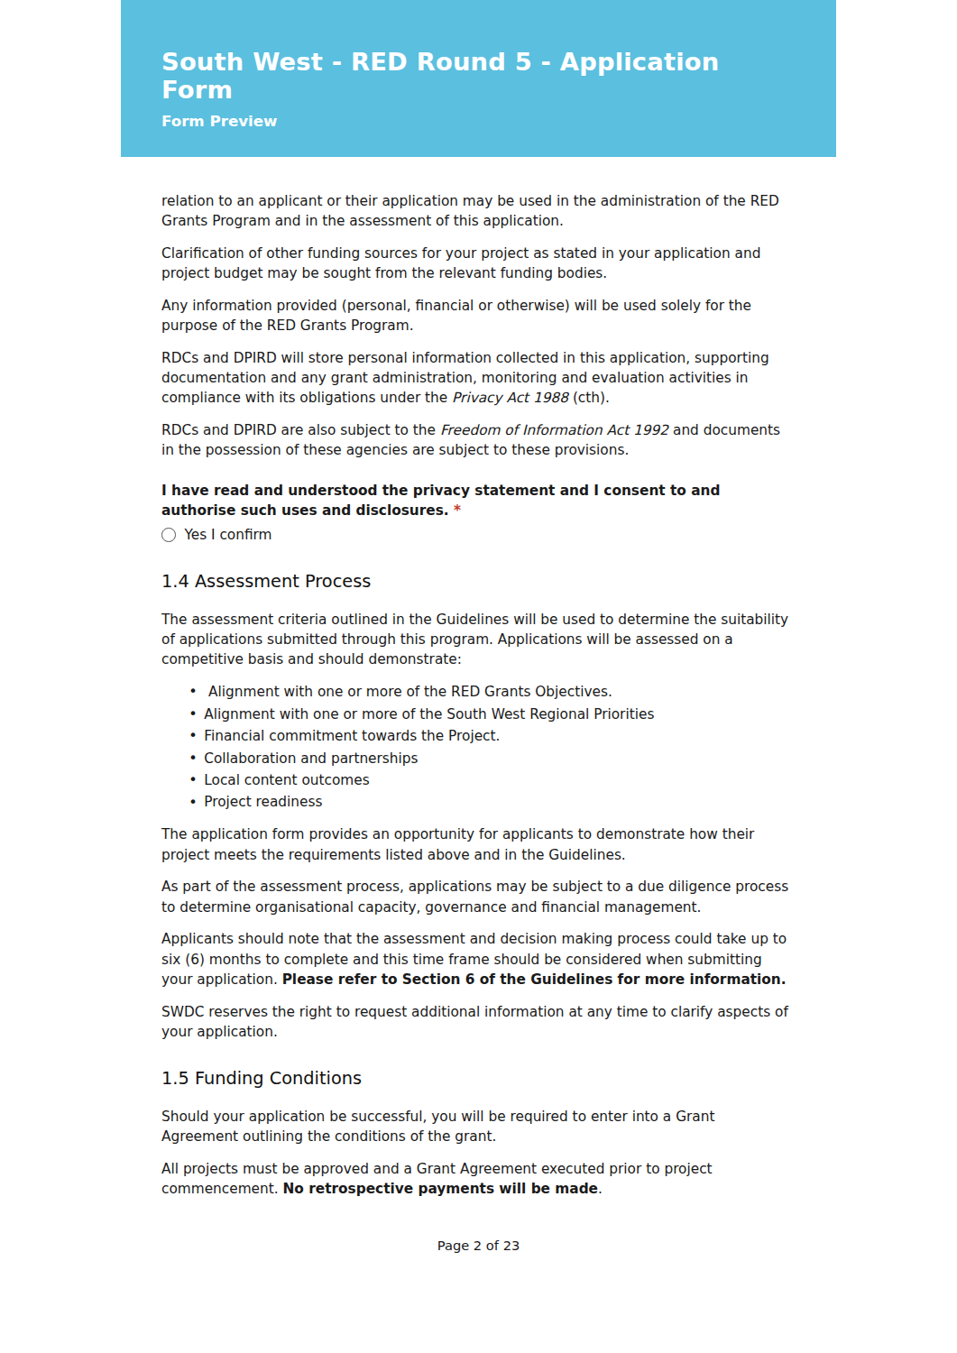South West - RED Round 5 - Application Form
Form Preview
relation to an applicant or their application may be used in the administration of the RED Grants Program and in the assessment of this application.
Clarification of other funding sources for your project as stated in your application and project budget may be sought from the relevant funding bodies.
Any information provided (personal, financial or otherwise) will be used solely for the purpose of the RED Grants Program.
RDCs and DPIRD will store personal information collected in this application, supporting documentation and any grant administration, monitoring and evaluation activities in compliance with its obligations under the Privacy Act 1988 (cth).
RDCs and DPIRD are also subject to the Freedom of Information Act 1992 and documents in the possession of these agencies are subject to these provisions.
I have read and understood the privacy statement and I consent to and authorise such uses and disclosures. *
Yes I confirm
1.4 Assessment Process
The assessment criteria outlined in the Guidelines will be used to determine the suitability of applications submitted through this program. Applications will be assessed on a competitive basis and should demonstrate:
Alignment with one or more of the RED Grants Objectives.
Alignment with one or more of the South West Regional Priorities
Financial commitment towards the Project.
Collaboration and partnerships
Local content outcomes
Project readiness
The application form provides an opportunity for applicants to demonstrate how their project meets the requirements listed above and in the Guidelines.
As part of the assessment process, applications may be subject to a due diligence process to determine organisational capacity, governance and financial management.
Applicants should note that the assessment and decision making process could take up to six (6) months to complete and this time frame should be considered when submitting your application. Please refer to Section 6 of the Guidelines for more information.
SWDC reserves the right to request additional information at any time to clarify aspects of your application.
1.5 Funding Conditions
Should your application be successful, you will be required to enter into a Grant Agreement outlining the conditions of the grant.
All projects must be approved and a Grant Agreement executed prior to project commencement. No retrospective payments will be made.
Page 2 of 23